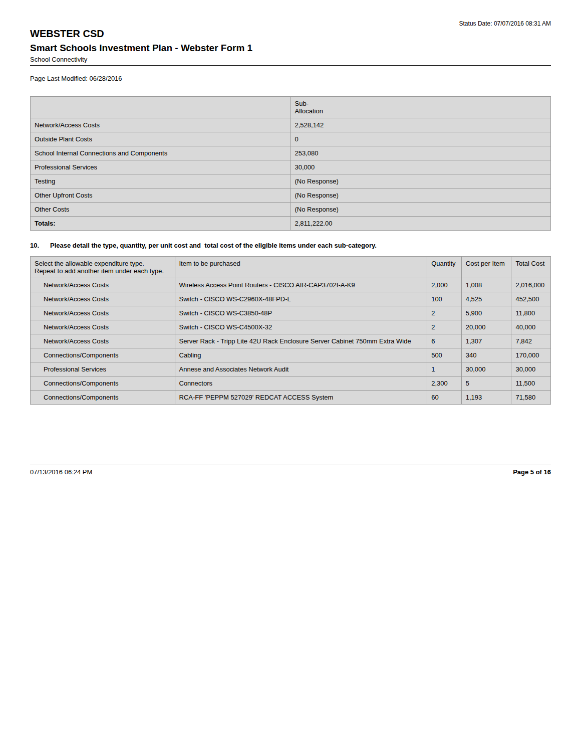Status Date: 07/07/2016 08:31 AM
WEBSTER CSD
Smart Schools Investment Plan - Webster Form 1
School Connectivity
Page Last Modified: 06/28/2016
| | Sub- Allocation |
| Network/Access Costs | 2,528,142 |
| Outside Plant Costs | 0 |
| School Internal Connections and Components | 253,080 |
| Professional Services | 30,000 |
| Testing | (No Response) |
| Other Upfront Costs | (No Response) |
| Other Costs | (No Response) |
| Totals: | 2,811,222.00 |
10. Please detail the type, quantity, per unit cost and total cost of the eligible items under each sub-category.
| Select the allowable expenditure type. Repeat to add another item under each type. | Item to be purchased | Quantity | Cost per Item | Total Cost |
| Network/Access Costs | Wireless Access Point Routers - CISCO AIR-CAP3702I-A-K9 | 2,000 | 1,008 | 2,016,000 |
| Network/Access Costs | Switch - CISCO WS-C2960X-48FPD-L | 100 | 4,525 | 452,500 |
| Network/Access Costs | Switch - CISCO WS-C3850-48P | 2 | 5,900 | 11,800 |
| Network/Access Costs | Switch - CISCO WS-C4500X-32 | 2 | 20,000 | 40,000 |
| Network/Access Costs | Server Rack - Tripp Lite 42U Rack Enclosure Server Cabinet 750mm Extra Wide | 6 | 1,307 | 7,842 |
| Connections/Components | Cabling | 500 | 340 | 170,000 |
| Professional Services | Annese and Associates Network Audit | 1 | 30,000 | 30,000 |
| Connections/Components | Connectors | 2,300 | 5 | 11,500 |
| Connections/Components | RCA-FF 'PEPPM 527029' REDCAT ACCESS System | 60 | 1,193 | 71,580 |
07/13/2016 06:24 PM
Page 5 of 16